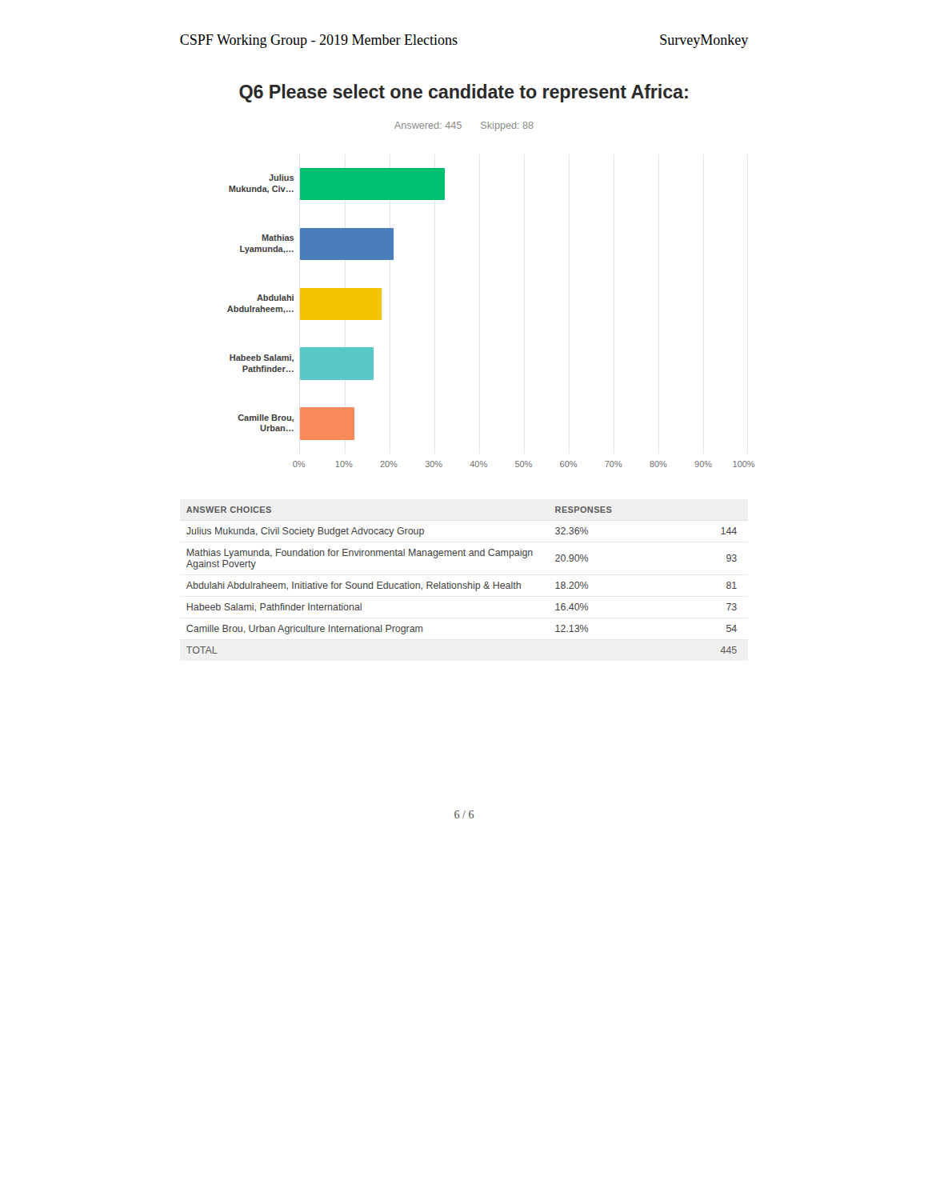CSPF Working Group - 2019 Member Elections
SurveyMonkey
Q6 Please select one candidate to represent Africa:
Answered: 445 Skipped: 88
Julius
Mukunda, Civ…
Mathias
Lyamunda,…
Abdulahi
Abdulraheem,…
Habeeb Salami,
Pathfinder…
Camille Brou,
Urban…
0% 10% 20% 30% 40% 50% 60% 70% 80% 90% 100%
| ANSWER CHOICES | RESPONSES |
| --- | --- |
| Julius Mukunda, Civil Society Budget Advocacy Group | 32.36% | 144 |
| Mathias Lyamunda, Foundation for Environmental Management and Campaign Against Poverty | 20.90% | 93 |
| Abdulahi Abdulraheem, Initiative for Sound Education, Relationship & Health | 18.20% | 81 |
| Habeeb Salami, Pathfinder International | 16.40% | 73 |
| Camille Brou, Urban Agriculture International Program | 12.13% | 54 |
| TOTAL | | 445 |
6 / 6